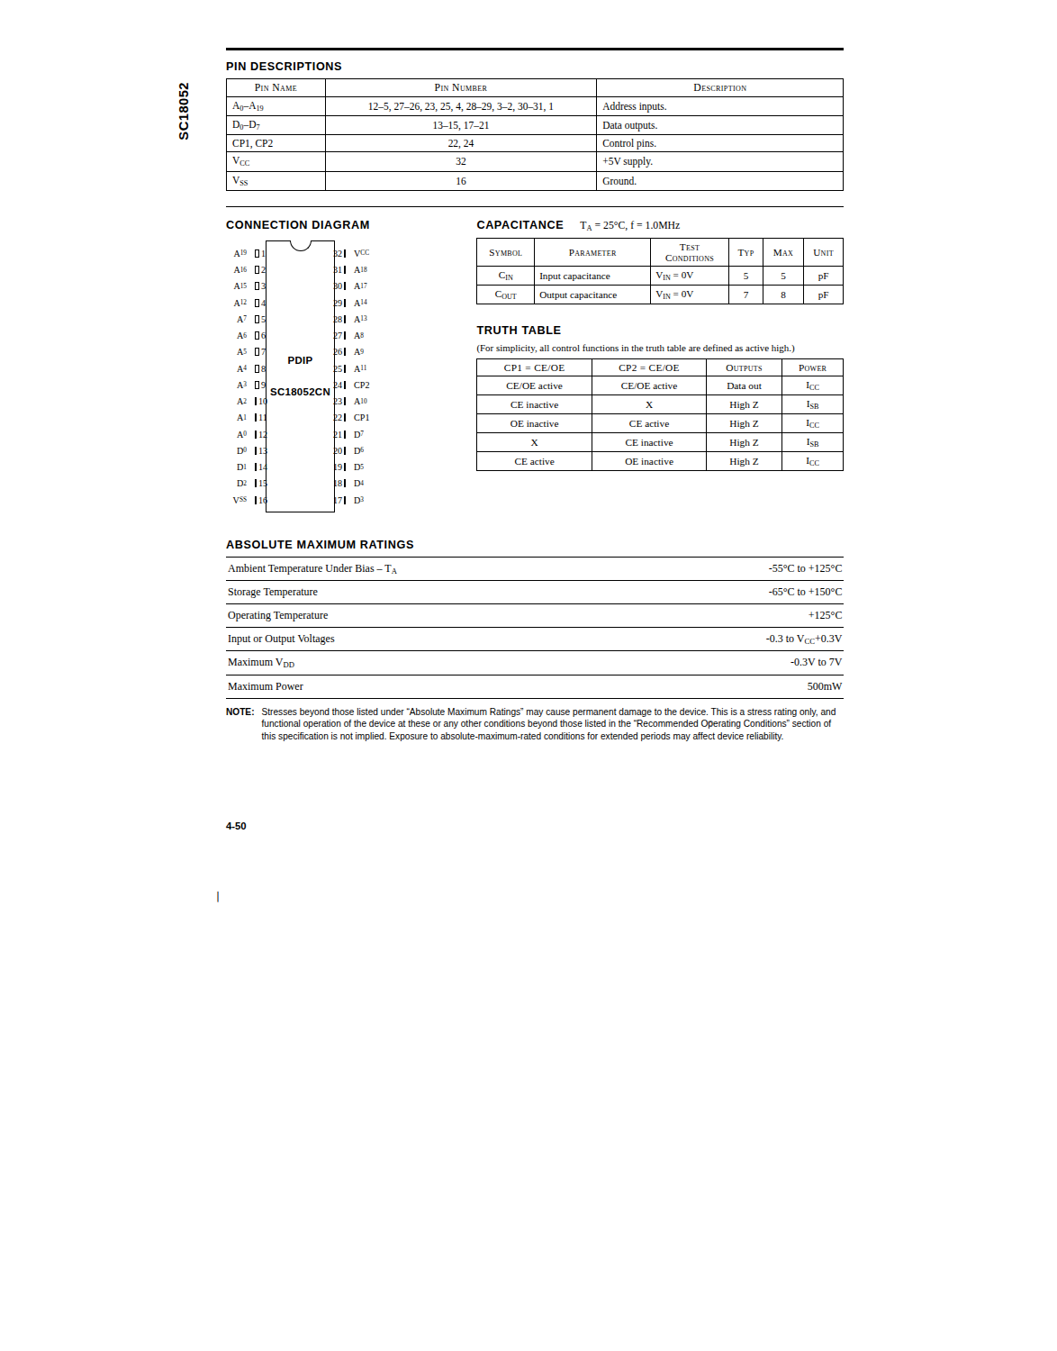SC18052
PIN DESCRIPTIONS
| Pin Name | Pin Number | Description |
| --- | --- | --- |
| A 0 –A 19 | 12–5, 27–26, 23, 25, 4, 28–29, 3–2, 30–31, 1 | Address inputs. |
| D 0 –D 7 | 13–15, 17–21 | Data outputs. |
| CP1, CP2 | 22, 24 | Control pins. |
| V CC | 32 | +5V supply. |
| V SS | 16 | Ground. |
CONNECTION DIAGRAM
A19
A16
A15
A12
A7
A6
A5
A4
A3
A2
A1
A0
D0
D1
D2
VSS
1
2
3
4
5
6
7
8
9
10
11
12
13
14
15
16
PDIP
SC18052CN
32
31
30
29
28
27
26
25
24
23
22
21
20
19
18
17
VCC
A18
A17
A14
A13
A8
A9
A11
CP2
A10
CP1
D7
D6
D5
D4
D3
CAPACITANCE TA = 25°C, f = 1.0MHz
| Symbol | Parameter | Test Conditions | Typ | Max | Unit |
| --- | --- | --- | --- | --- | --- |
| C IN | Input capacitance | V IN = 0V | 5 | 5 | pF |
| C OUT | Output capacitance | V IN = 0V | 7 | 8 | pF |
TRUTH TABLE
(For simplicity, all control functions in the truth table are defined as active high.)
| CP1 = CE/OE | CP2 = CE/OE | Outputs | Power |
| --- | --- | --- | --- |
| CE/OE active | CE/OE active | Data out | I CC |
| CE inactive | X | High Z | I SB |
| OE inactive | CE active | High Z | I CC |
| X | CE inactive | High Z | I SB |
| CE active | OE inactive | High Z | I CC |
ABSOLUTE MAXIMUM RATINGS
| Ambient Temperature Under Bias – T A | -55°C to +125°C |
| Storage Temperature | -65°C to +150°C |
| Operating Temperature | +125°C |
| Input or Output Voltages | -0.3 to V CC +0.3V |
| Maximum V DD | -0.3V to 7V |
| Maximum Power | 500mW |
NOTE:
Stresses beyond those listed under “Absolute Maximum Ratings” may cause permanent damage to the device. This is a stress rating only, and functional operation of the device at these or any other conditions beyond those listed in the “Recommended Operating Conditions” section of this specification is not implied. Exposure to absolute-maximum-rated conditions for extended periods may affect device reliability.
○
4-50
∣